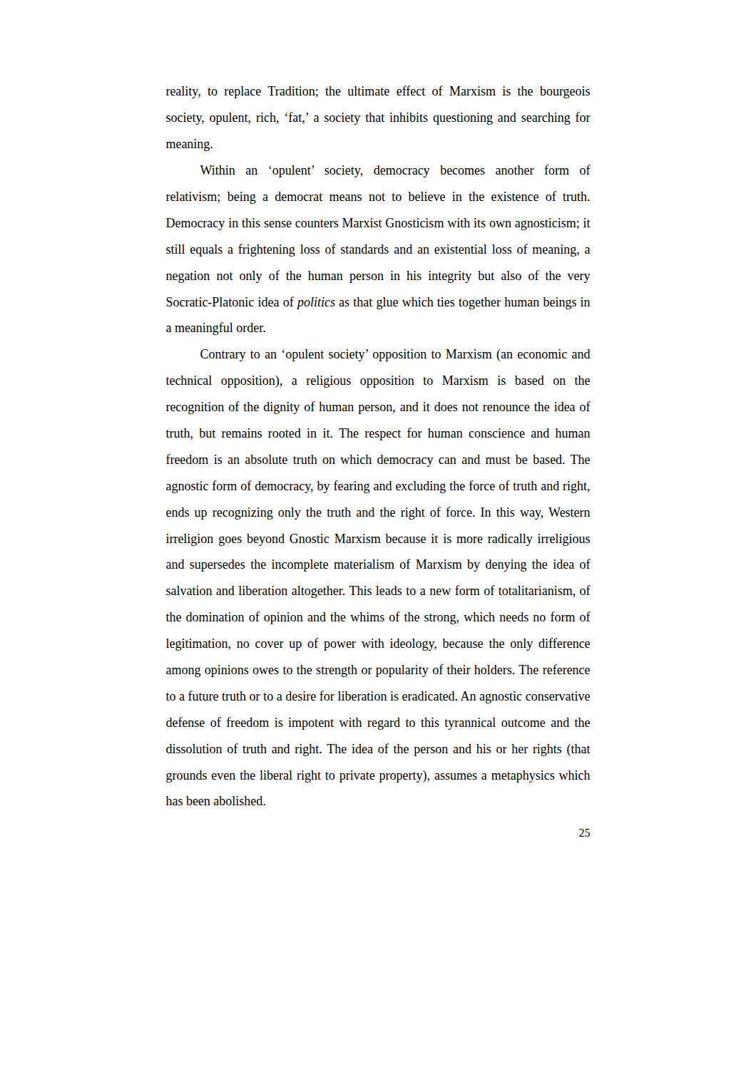reality, to replace Tradition; the ultimate effect of Marxism is the bourgeois society, opulent, rich, ‘fat,’ a society that inhibits questioning and searching for meaning.
Within an ‘opulent’ society, democracy becomes another form of relativism; being a democrat means not to believe in the existence of truth. Democracy in this sense counters Marxist Gnosticism with its own agnosticism; it still equals a frightening loss of standards and an existential loss of meaning, a negation not only of the human person in his integrity but also of the very Socratic-Platonic idea of politics as that glue which ties together human beings in a meaningful order.
Contrary to an ‘opulent society’ opposition to Marxism (an economic and technical opposition), a religious opposition to Marxism is based on the recognition of the dignity of human person, and it does not renounce the idea of truth, but remains rooted in it. The respect for human conscience and human freedom is an absolute truth on which democracy can and must be based. The agnostic form of democracy, by fearing and excluding the force of truth and right, ends up recognizing only the truth and the right of force. In this way, Western irreligion goes beyond Gnostic Marxism because it is more radically irreligious and supersedes the incomplete materialism of Marxism by denying the idea of salvation and liberation altogether. This leads to a new form of totalitarianism, of the domination of opinion and the whims of the strong, which needs no form of legitimation, no cover up of power with ideology, because the only difference among opinions owes to the strength or popularity of their holders. The reference to a future truth or to a desire for liberation is eradicated. An agnostic conservative defense of freedom is impotent with regard to this tyrannical outcome and the dissolution of truth and right. The idea of the person and his or her rights (that grounds even the liberal right to private property), assumes a metaphysics which has been abolished.
25